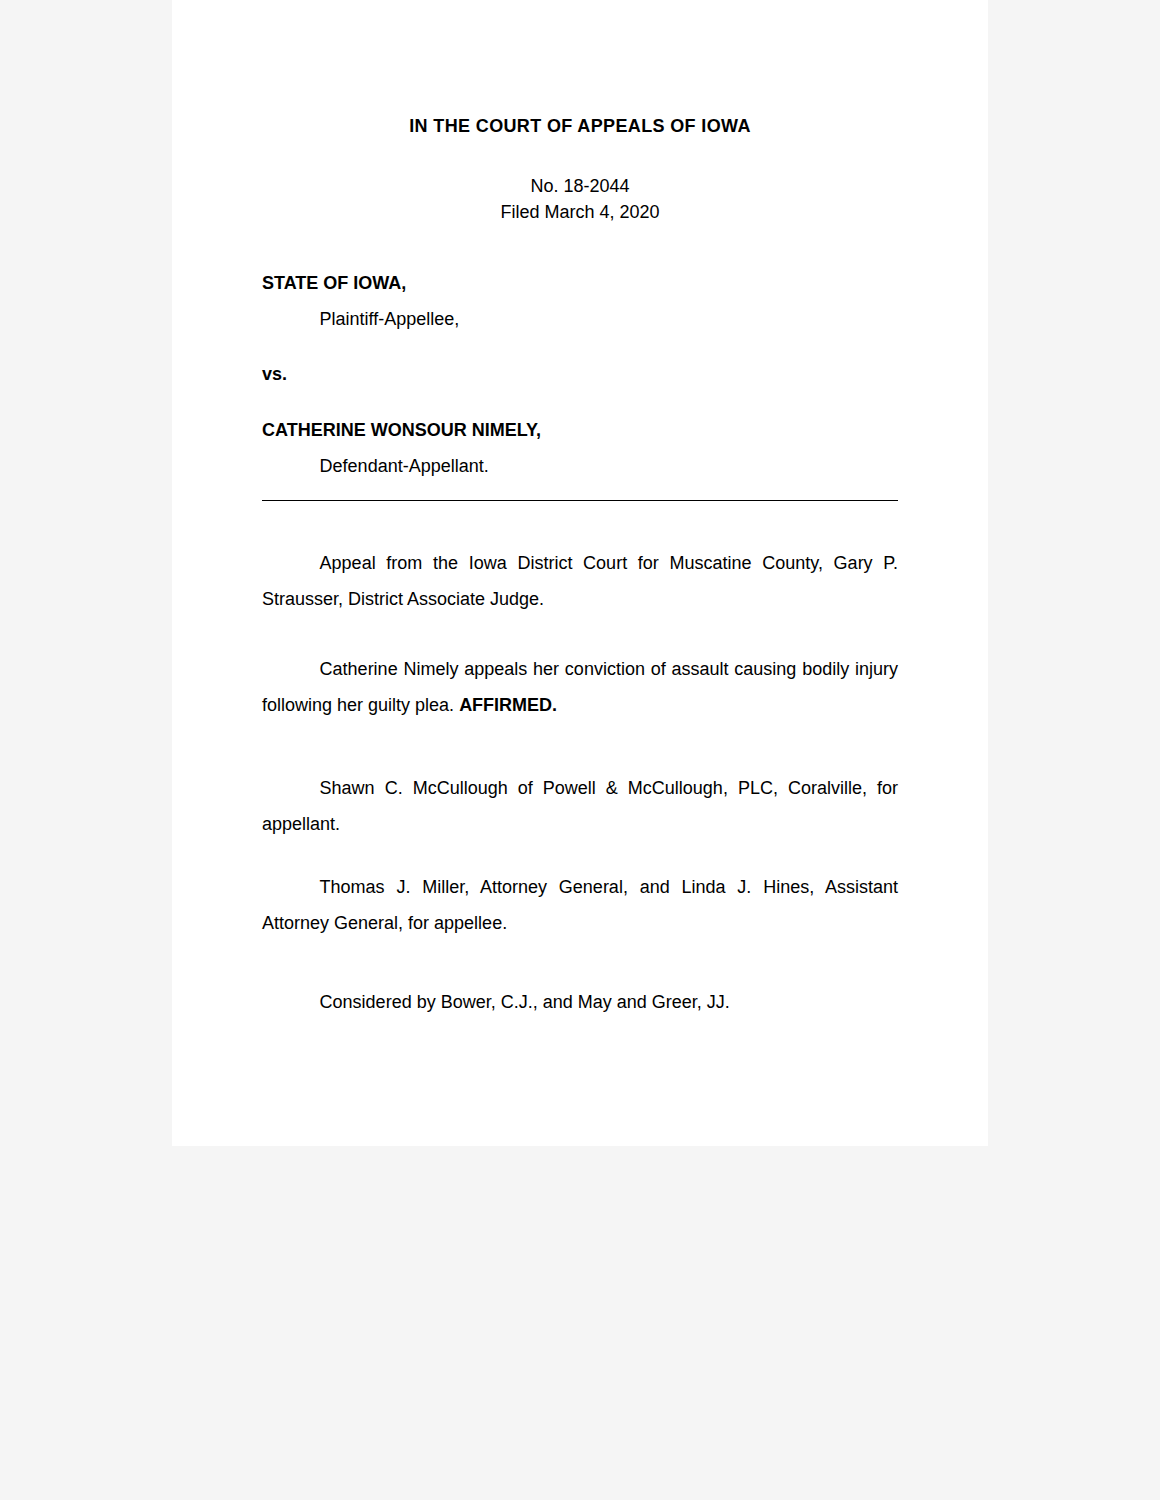IN THE COURT OF APPEALS OF IOWA
No. 18-2044
Filed March 4, 2020
STATE OF IOWA,
Plaintiff-Appellee,
vs.
CATHERINE WONSOUR NIMELY,
Defendant-Appellant.
Appeal from the Iowa District Court for Muscatine County, Gary P. Strausser, District Associate Judge.
Catherine Nimely appeals her conviction of assault causing bodily injury following her guilty plea. AFFIRMED.
Shawn C. McCullough of Powell & McCullough, PLC, Coralville, for appellant.
Thomas J. Miller, Attorney General, and Linda J. Hines, Assistant Attorney General, for appellee.
Considered by Bower, C.J., and May and Greer, JJ.